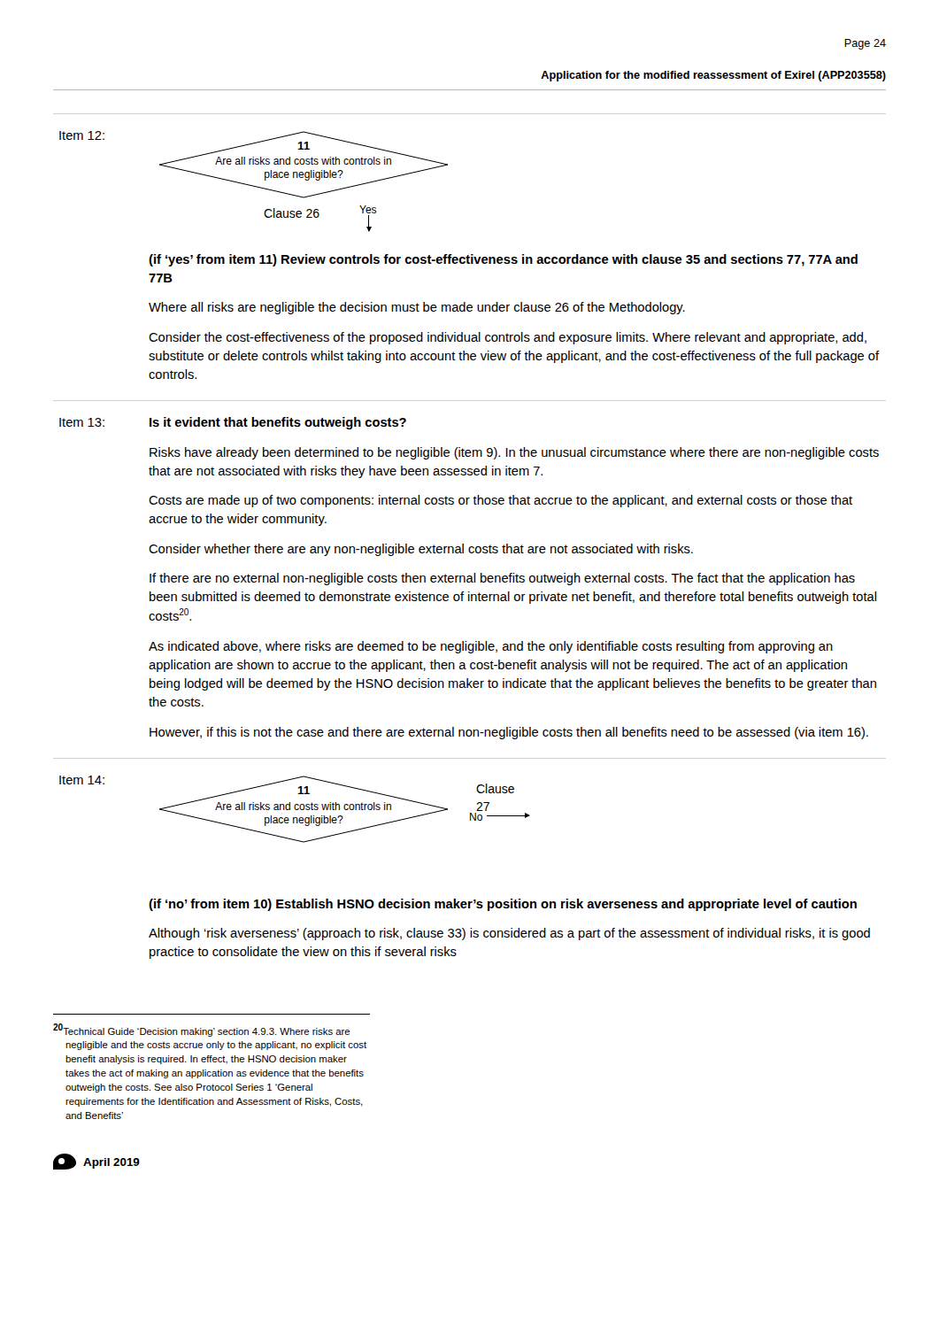Page 24
Application for the modified reassessment of Exirel (APP203558)
| Item 12: | 11 Are all risks and costs with controls in place negligible? Clause 26 Yes (if ‘yes’ from item 11) Review controls for cost-effectiveness in accordance with clause 35 and sections 77, 77A and 77B Where all risks are negligible the decision must be made under clause 26 of the Methodology. Consider the cost-effectiveness of the proposed individual controls and exposure limits. Where relevant and appropriate, add, substitute or delete controls whilst taking into account the view of the applicant, and the cost-effectiveness of the full package of controls. |
| Item 13: | Is it evident that benefits outweigh costs? Risks have already been determined to be negligible (item 9). In the unusual circumstance where there are non-negligible costs that are not associated with risks they have been assessed in item 7. Costs are made up of two components: internal costs or those that accrue to the applicant, and external costs or those that accrue to the wider community. Consider whether there are any non-negligible external costs that are not associated with risks. If there are no external non-negligible costs then external benefits outweigh external costs. The fact that the application has been submitted is deemed to demonstrate existence of internal or private net benefit, and therefore total benefits outweigh total costs 20 . As indicated above, where risks are deemed to be negligible, and the only identifiable costs resulting from approving an application are shown to accrue to the applicant, then a cost-benefit analysis will not be required. The act of an application being lodged will be deemed by the HSNO decision maker to indicate that the applicant believes the benefits to be greater than the costs. However, if this is not the case and there are external non-negligible costs then all benefits need to be assessed (via item 16). |
| Item 14: | 11 Are all risks and costs with controls in place negligible? Clause 27 No (if ‘no’ from item 10) Establish HSNO decision maker’s position on risk averseness and appropriate level of caution Although ‘risk averseness’ (approach to risk, clause 33) is considered as a part of the assessment of individual risks, it is good practice to consolidate the view on this if several risks |
20Technical Guide ‘Decision making’ section 4.9.3. Where risks are negligible and the costs accrue only to the applicant, no explicit cost benefit analysis is required. In effect, the HSNO decision maker takes the act of making an application as evidence that the benefits outweigh the costs. See also Protocol Series 1 ‘General requirements for the Identification and Assessment of Risks, Costs, and Benefits’
April 2019